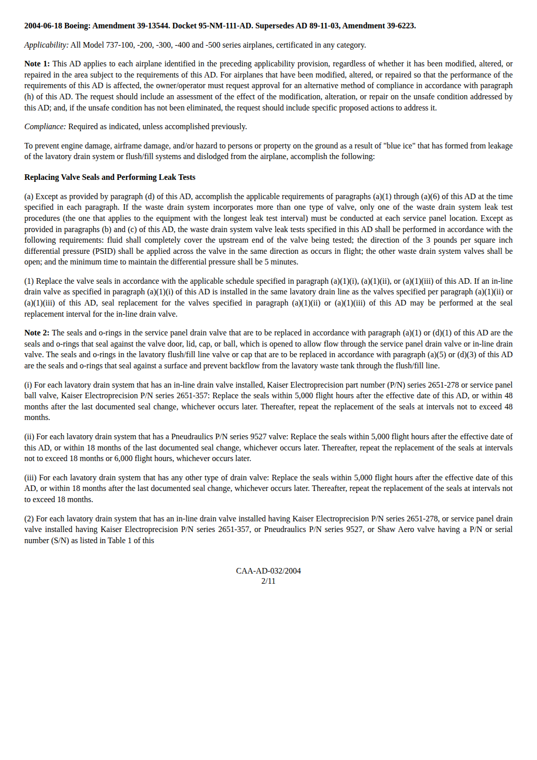2004-06-18 Boeing: Amendment 39-13544. Docket 95-NM-111-AD. Supersedes AD 89-11-03, Amendment 39-6223.
Applicability: All Model 737-100, -200, -300, -400 and -500 series airplanes, certificated in any category.
Note 1: This AD applies to each airplane identified in the preceding applicability provision, regardless of whether it has been modified, altered, or repaired in the area subject to the requirements of this AD. For airplanes that have been modified, altered, or repaired so that the performance of the requirements of this AD is affected, the owner/operator must request approval for an alternative method of compliance in accordance with paragraph (h) of this AD. The request should include an assessment of the effect of the modification, alteration, or repair on the unsafe condition addressed by this AD; and, if the unsafe condition has not been eliminated, the request should include specific proposed actions to address it.
Compliance: Required as indicated, unless accomplished previously.
To prevent engine damage, airframe damage, and/or hazard to persons or property on the ground as a result of "blue ice" that has formed from leakage of the lavatory drain system or flush/fill systems and dislodged from the airplane, accomplish the following:
Replacing Valve Seals and Performing Leak Tests
(a) Except as provided by paragraph (d) of this AD, accomplish the applicable requirements of paragraphs (a)(1) through (a)(6) of this AD at the time specified in each paragraph. If the waste drain system incorporates more than one type of valve, only one of the waste drain system leak test procedures (the one that applies to the equipment with the longest leak test interval) must be conducted at each service panel location. Except as provided in paragraphs (b) and (c) of this AD, the waste drain system valve leak tests specified in this AD shall be performed in accordance with the following requirements: fluid shall completely cover the upstream end of the valve being tested; the direction of the 3 pounds per square inch differential pressure (PSID) shall be applied across the valve in the same direction as occurs in flight; the other waste drain system valves shall be open; and the minimum time to maintain the differential pressure shall be 5 minutes.
(1) Replace the valve seals in accordance with the applicable schedule specified in paragraph (a)(1)(i), (a)(1)(ii), or (a)(1)(iii) of this AD. If an in-line drain valve as specified in paragraph (a)(1)(i) of this AD is installed in the same lavatory drain line as the valves specified per paragraph (a)(1)(ii) or (a)(1)(iii) of this AD, seal replacement for the valves specified in paragraph (a)(1)(ii) or (a)(1)(iii) of this AD may be performed at the seal replacement interval for the in-line drain valve.
Note 2: The seals and o-rings in the service panel drain valve that are to be replaced in accordance with paragraph (a)(1) or (d)(1) of this AD are the seals and o-rings that seal against the valve door, lid, cap, or ball, which is opened to allow flow through the service panel drain valve or in-line drain valve. The seals and o-rings in the lavatory flush/fill line valve or cap that are to be replaced in accordance with paragraph (a)(5) or (d)(3) of this AD are the seals and o-rings that seal against a surface and prevent backflow from the lavatory waste tank through the flush/fill line.
(i) For each lavatory drain system that has an in-line drain valve installed, Kaiser Electroprecision part number (P/N) series 2651-278 or service panel ball valve, Kaiser Electroprecision P/N series 2651-357: Replace the seals within 5,000 flight hours after the effective date of this AD, or within 48 months after the last documented seal change, whichever occurs later. Thereafter, repeat the replacement of the seals at intervals not to exceed 48 months.
(ii) For each lavatory drain system that has a Pneudraulics P/N series 9527 valve: Replace the seals within 5,000 flight hours after the effective date of this AD, or within 18 months of the last documented seal change, whichever occurs later. Thereafter, repeat the replacement of the seals at intervals not to exceed 18 months or 6,000 flight hours, whichever occurs later.
(iii) For each lavatory drain system that has any other type of drain valve: Replace the seals within 5,000 flight hours after the effective date of this AD, or within 18 months after the last documented seal change, whichever occurs later. Thereafter, repeat the replacement of the seals at intervals not to exceed 18 months.
(2) For each lavatory drain system that has an in-line drain valve installed having Kaiser Electroprecision P/N series 2651-278, or service panel drain valve installed having Kaiser Electroprecision P/N series 2651-357, or Pneudraulics P/N series 9527, or Shaw Aero valve having a P/N or serial number (S/N) as listed in Table 1 of this
CAA-AD-032/2004
2/11